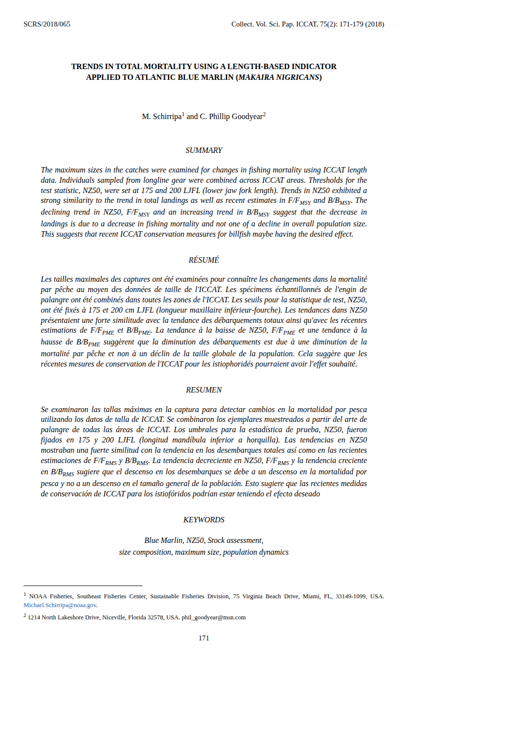SCRS/2018/065
Collect. Vol. Sci. Pap. ICCAT, 75(2): 171-179 (2018)
Trends in total mortality using a length-based indicator applied to Atlantic blue marlin (Makaira nigricans)
M. Schirripa1 and C. Phillip Goodyear2
Summary
The maximum sizes in the catches were examined for changes in fishing mortality using ICCAT length data. Individuals sampled from longline gear were combined across ICCAT areas. Thresholds for the test statistic, NZ50, were set at 175 and 200 LJFL (lower jaw fork length). Trends in NZ50 exhibited a strong similarity to the trend in total landings as well as recent estimates in F/FMSY and B/BMSY. The declining trend in NZ50, F/FMSY and an increasing trend in B/BMSY suggest that the decrease in landings is due to a decrease in fishing mortality and not one of a decline in overall population size. This suggests that recent ICCAT conservation measures for billfish maybe having the desired effect.
Résumé
Les tailles maximales des captures ont été examinées pour connaître les changements dans la mortalité par pêche au moyen des données de taille de l'ICCAT. Les spécimens échantillonnés de l'engin de palangre ont été combinés dans toutes les zones de l'ICCAT. Les seuils pour la statistique de test, NZ50, ont été fixés à 175 et 200 cm LJFL (longueur maxillaire inférieur-fourche). Les tendances dans NZ50 présentaient une forte similitude avec la tendance des débarquements totaux ainsi qu'avec les récentes estimations de F/FPME et B/BPME. La tendance à la baisse de NZ50, F/FPME et une tendance à la hausse de B/BPME suggèrent que la diminution des débarquements est due à une diminution de la mortalité par pêche et non à un déclin de la taille globale de la population. Cela suggère que les récentes mesures de conservation de l'ICCAT pour les istiophoridés pourraient avoir l'effet souhaité.
Resumen
Se examinaron las tallas máximas en la captura para detectar cambios en la mortalidad por pesca utilizando los datos de talla de ICCAT. Se combinaron los ejemplares muestreados a partir del arte de palangre de todas las áreas de ICCAT. Los umbrales para la estadística de prueba, NZ50, fueron fijados en 175 y 200 LJFL (longitud mandíbula inferior a horquilla). Las tendencias en NZ50 mostraban una fuerte similitud con la tendencia en los desembarques totales así como en las recientes estimaciones de F/FRMS y B/BRMS. La tendencia decreciente en NZ50, F/FRMS y la tendencia creciente en B/BRMS sugiere que el descenso en los desembarques se debe a un descenso en la mortalidad por pesca y no a un descenso en el tamaño general de la población. Esto sugiere que las recientes medidas de conservación de ICCAT para los istiofóridos podrían estar teniendo el efecto deseado
Keywords
Blue Marlin, NZ50, Stock assessment,
size composition, maximum size, population dynamics
1 NOAA Fisheries, Southeast Fisheries Center, Sustainable Fisheries Division, 75 Virginia Beach Drive, Miami, FL, 33149-1099, USA. Michael.Schirripa@noaa.gov.
2 1214 North Lakeshore Drive, Niceville, Florida 32578, USA. phil_goodyear@msn.com
171